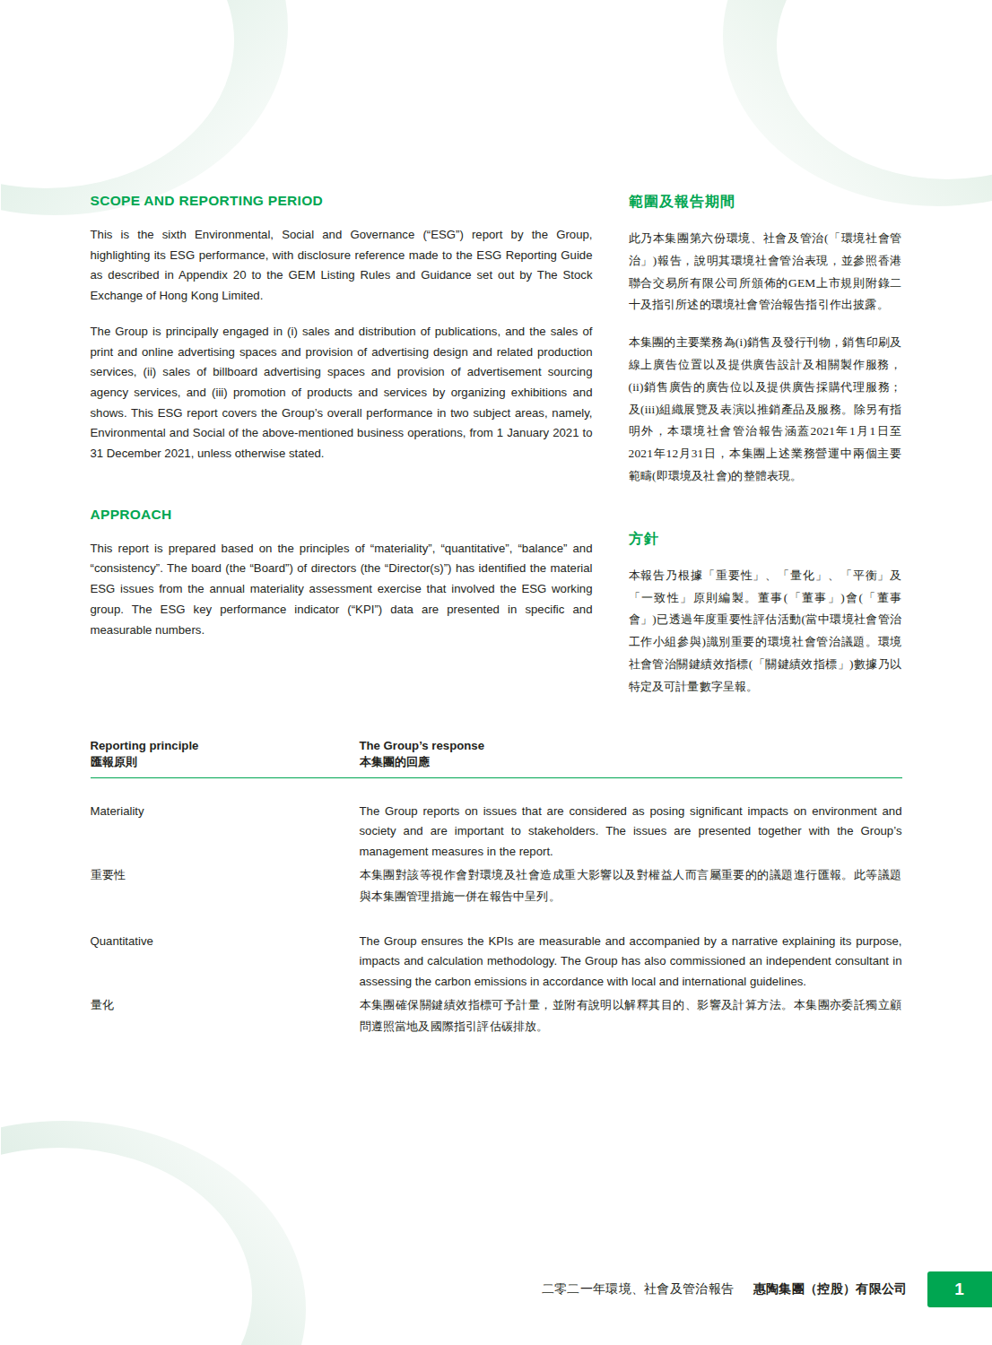Scope and Reporting Period
This is the sixth Environmental, Social and Governance (“ESG”) report by the Group, highlighting its ESG performance, with disclosure reference made to the ESG Reporting Guide as described in Appendix 20 to the GEM Listing Rules and Guidance set out by The Stock Exchange of Hong Kong Limited.
The Group is principally engaged in (i) sales and distribution of publications, and the sales of print and online advertising spaces and provision of advertising design and related production services, (ii) sales of billboard advertising spaces and provision of advertisement sourcing agency services, and (iii) promotion of products and services by organizing exhibitions and shows. This ESG report covers the Group’s overall performance in two subject areas, namely, Environmental and Social of the above-mentioned business operations, from 1 January 2021 to 31 December 2021, unless otherwise stated.
Approach
This report is prepared based on the principles of “materiality”, “quantitative”, “balance” and “consistency”. The board (the “Board”) of directors (the “Director(s)”) has identified the material ESG issues from the annual materiality assessment exercise that involved the ESG working group. The ESG key performance indicator (“KPI”) data are presented in specific and measurable numbers.
範圍及報告期間
此乃本集團第六份環境、社會及管治(「環境社會管治」)報告，說明其環境社會管治表現，並參照香港聯合交易所有限公司所頒佈的GEM上市規則附錄二十及指引所述的環境社會管治報告指引作出披露。
本集團的主要業務為(i)銷售及發行刊物，銷售印刷及線上廣告位置以及提供廣告設計及相關製作服務，(ii)銷售廣告的廣告位以及提供廣告採購代理服務；及(iii)組織展覽及表演以推銷產品及服務。除另有指明外，本環境社會管治報告涵蓋2021年1月1日至2021年12月31日，本集團上述業務營運中兩個主要範疇(即環境及社會)的整體表現。
方針
本報告乃根據「重要性」、「量化」、「平衡」及「一致性」原則編製。董事(「董事」)會(「董事會」)已透過年度重要性評估活動(當中環境社會管治工作小組參與)識別重要的環境社會管治議題。環境社會管治關鍵績效指標(「關鍵績效指標」)數據乃以特定及可計量數字呈報。
| Reporting principle 匯報原則 | The Group’s response 本集團的回應 |
| --- | --- |
| Materiality | The Group reports on issues that are considered as posing significant impacts on environment and society and are important to stakeholders. The issues are presented together with the Group’s management measures in the report. |
| 重要性 | 本集團對該等視作會對環境及社會造成重大影響以及對權益人而言屬重要的的議題進行匯報。此等議題與本集團管理措施一併在報告中呈列。 |
| Quantitative | The Group ensures the KPIs are measurable and accompanied by a narrative explaining its purpose, impacts and calculation methodology. The Group has also commissioned an independent consultant in assessing the carbon emissions in accordance with local and international guidelines. |
| 量化 | 本集團確保關鍵績效指標可予計量，並附有說明以解釋其目的、影響及計算方法。本集團亦委託獨立顧問遵照當地及國際指引評估碳排放。 |
二零二一年環境、社會及管治報告 惠陶集團（控股）有限公司
1